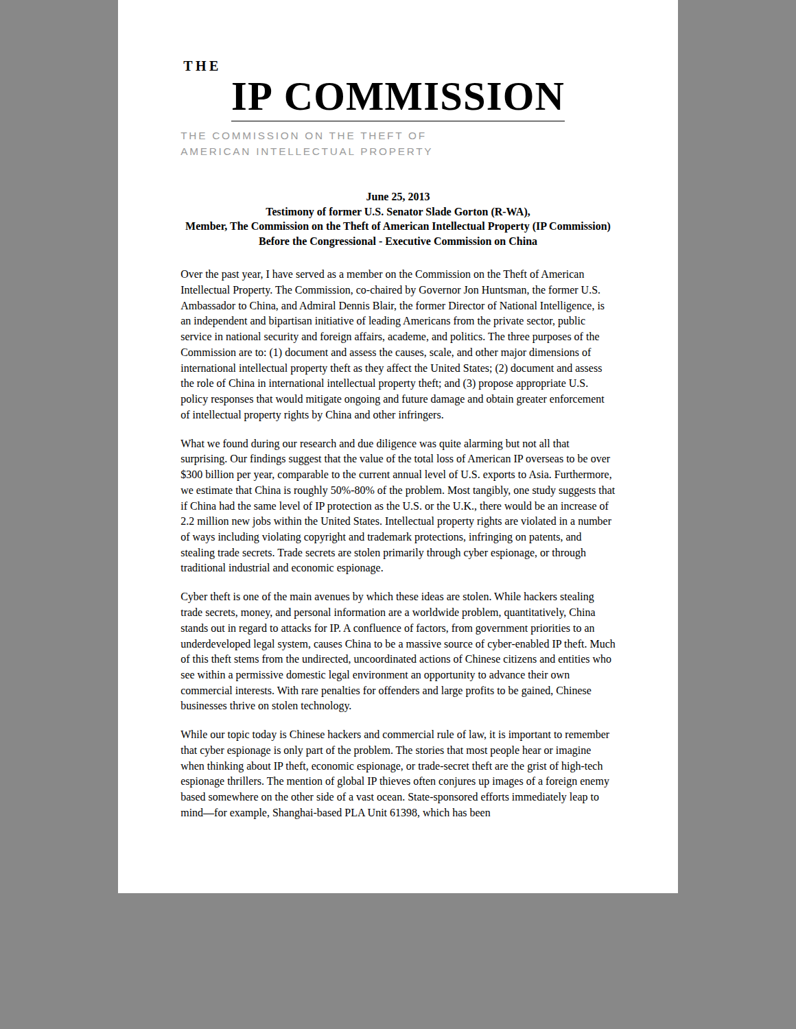THE
IP COMMISSION
The Commission on the Theft of
American Intellectual Property
June 25, 2013
Testimony of former U.S. Senator Slade Gorton (R-WA),
Member, The Commission on the Theft of American Intellectual Property (IP Commission)
Before the Congressional - Executive Commission on China
Over the past year, I have served as a member on the Commission on the Theft of American Intellectual Property. The Commission, co-chaired by Governor Jon Huntsman, the former U.S. Ambassador to China, and Admiral Dennis Blair, the former Director of National Intelligence, is an independent and bipartisan initiative of leading Americans from the private sector, public service in national security and foreign affairs, academe, and politics. The three purposes of the Commission are to: (1) document and assess the causes, scale, and other major dimensions of international intellectual property theft as they affect the United States; (2) document and assess the role of China in international intellectual property theft; and (3) propose appropriate U.S. policy responses that would mitigate ongoing and future damage and obtain greater enforcement of intellectual property rights by China and other infringers.
What we found during our research and due diligence was quite alarming but not all that surprising. Our findings suggest that the value of the total loss of American IP overseas to be over $300 billion per year, comparable to the current annual level of U.S. exports to Asia. Furthermore, we estimate that China is roughly 50%-80% of the problem. Most tangibly, one study suggests that if China had the same level of IP protection as the U.S. or the U.K., there would be an increase of 2.2 million new jobs within the United States. Intellectual property rights are violated in a number of ways including violating copyright and trademark protections, infringing on patents, and stealing trade secrets. Trade secrets are stolen primarily through cyber espionage, or through traditional industrial and economic espionage.
Cyber theft is one of the main avenues by which these ideas are stolen. While hackers stealing trade secrets, money, and personal information are a worldwide problem, quantitatively, China stands out in regard to attacks for IP. A confluence of factors, from government priorities to an underdeveloped legal system, causes China to be a massive source of cyber-enabled IP theft. Much of this theft stems from the undirected, uncoordinated actions of Chinese citizens and entities who see within a permissive domestic legal environment an opportunity to advance their own commercial interests. With rare penalties for offenders and large profits to be gained, Chinese businesses thrive on stolen technology.
While our topic today is Chinese hackers and commercial rule of law, it is important to remember that cyber espionage is only part of the problem. The stories that most people hear or imagine when thinking about IP theft, economic espionage, or trade-secret theft are the grist of high-tech espionage thrillers. The mention of global IP thieves often conjures up images of a foreign enemy based somewhere on the other side of a vast ocean. State-sponsored efforts immediately leap to mind—for example, Shanghai-based PLA Unit 61398, which has been